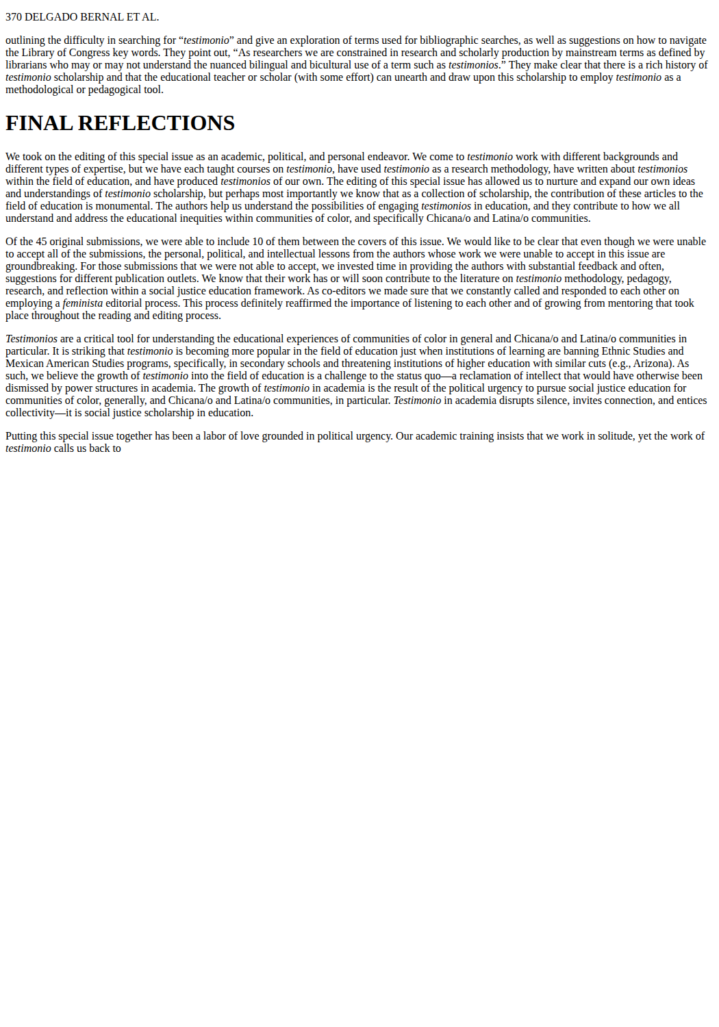370 DELGADO BERNAL ET AL.
outlining the difficulty in searching for “testimonio” and give an exploration of terms used for bibliographic searches, as well as suggestions on how to navigate the Library of Congress key words. They point out, “As researchers we are constrained in research and scholarly production by mainstream terms as defined by librarians who may or may not understand the nuanced bilingual and bicultural use of a term such as testimonios.” They make clear that there is a rich history of testimonio scholarship and that the educational teacher or scholar (with some effort) can unearth and draw upon this scholarship to employ testimonio as a methodological or pedagogical tool.
FINAL REFLECTIONS
We took on the editing of this special issue as an academic, political, and personal endeavor. We come to testimonio work with different backgrounds and different types of expertise, but we have each taught courses on testimonio, have used testimonio as a research methodology, have written about testimonios within the field of education, and have produced testimonios of our own. The editing of this special issue has allowed us to nurture and expand our own ideas and understandings of testimonio scholarship, but perhaps most importantly we know that as a collection of scholarship, the contribution of these articles to the field of education is monumental. The authors help us understand the possibilities of engaging testimonios in education, and they contribute to how we all understand and address the educational inequities within communities of color, and specifically Chicana/o and Latina/o communities.
Of the 45 original submissions, we were able to include 10 of them between the covers of this issue. We would like to be clear that even though we were unable to accept all of the submissions, the personal, political, and intellectual lessons from the authors whose work we were unable to accept in this issue are groundbreaking. For those submissions that we were not able to accept, we invested time in providing the authors with substantial feedback and often, suggestions for different publication outlets. We know that their work has or will soon contribute to the literature on testimonio methodology, pedagogy, research, and reflection within a social justice education framework. As co-editors we made sure that we constantly called and responded to each other on employing a feminista editorial process. This process definitely reaffirmed the importance of listening to each other and of growing from mentoring that took place throughout the reading and editing process.
Testimonios are a critical tool for understanding the educational experiences of communities of color in general and Chicana/o and Latina/o communities in particular. It is striking that testimonio is becoming more popular in the field of education just when institutions of learning are banning Ethnic Studies and Mexican American Studies programs, specifically, in secondary schools and threatening institutions of higher education with similar cuts (e.g., Arizona). As such, we believe the growth of testimonio into the field of education is a challenge to the status quo—a reclamation of intellect that would have otherwise been dismissed by power structures in academia. The growth of testimonio in academia is the result of the political urgency to pursue social justice education for communities of color, generally, and Chicana/o and Latina/o communities, in particular. Testimonio in academia disrupts silence, invites connection, and entices collectivity—it is social justice scholarship in education.
Putting this special issue together has been a labor of love grounded in political urgency. Our academic training insists that we work in solitude, yet the work of testimonio calls us back to